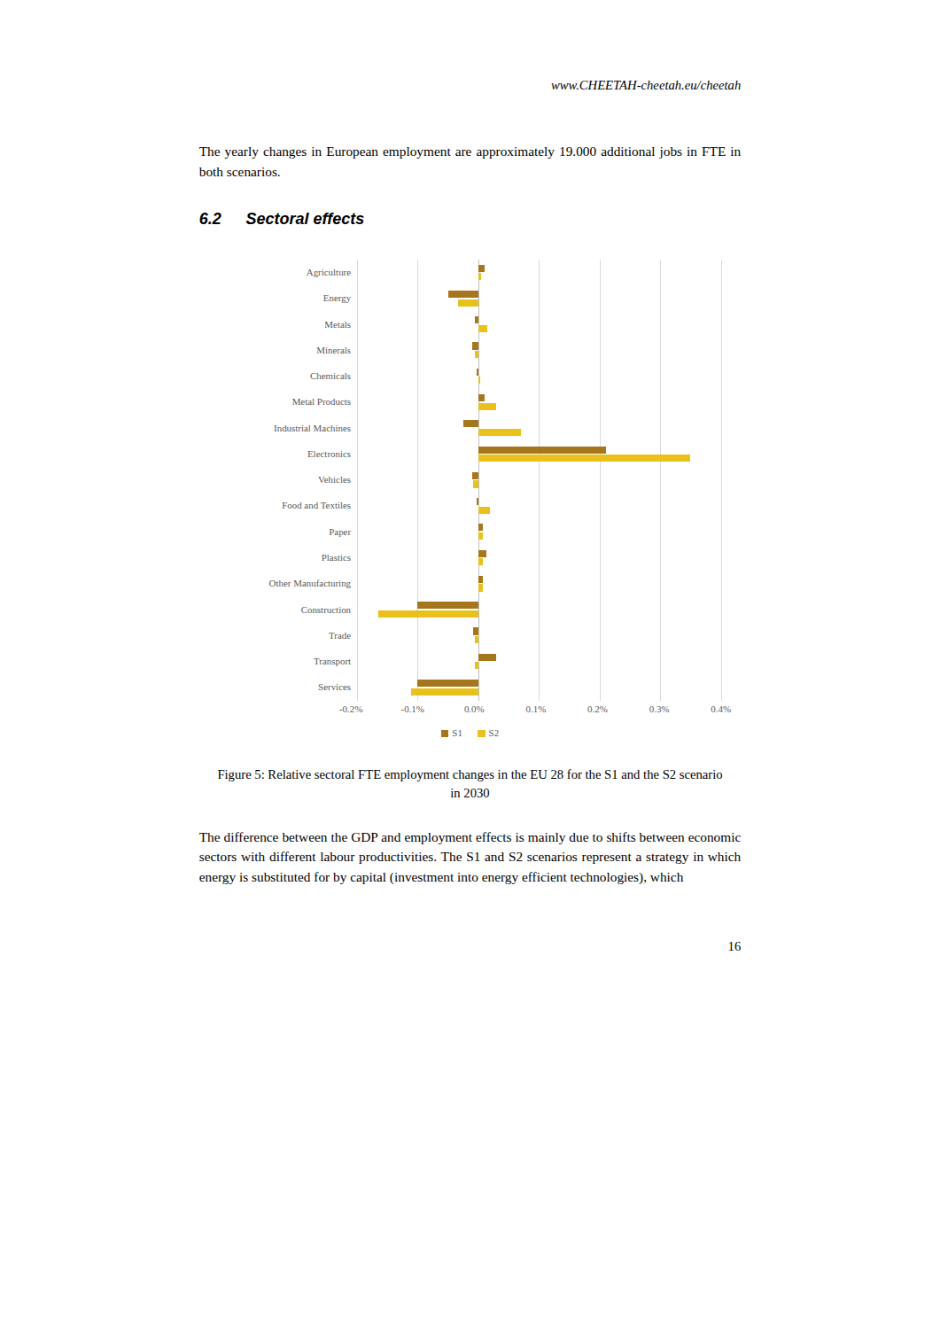www.CHEETAH-cheetah.eu/cheetah
The yearly changes in European employment are approximately 19.000 additional jobs in FTE in both scenarios.
6.2 Sectoral effects
Rows: each bar positioned with left/width as % of plot width. Plot x-range: -0.2% .. 0.4% (total 0.6%). Zero at 33.333%. Scale: 1 percentage-point-of-data = 166.667% of plot width. So a 0.01% bar = 1.6667% width.
Agriculture
Energy
Metals
Minerals
Chemicals
Metal Products
Industrial Machines
Electronics
Vehicles
Food and Textiles
Paper
Plastics
Other Manufacturing
Construction
Trade
Transport
Services
-0.2%
-0.1%
0.0%
0.1%
0.2%
0.3%
0.4%
S1
S2
Figure 5: Relative sectoral FTE employment changes in the EU 28 for the S1 and the S2 scenario in 2030
The difference between the GDP and employment effects is mainly due to shifts between economic sectors with different labour productivities. The S1 and S2 scenarios represent a strategy in which energy is substituted for by capital (investment into energy efficient technologies), which
16